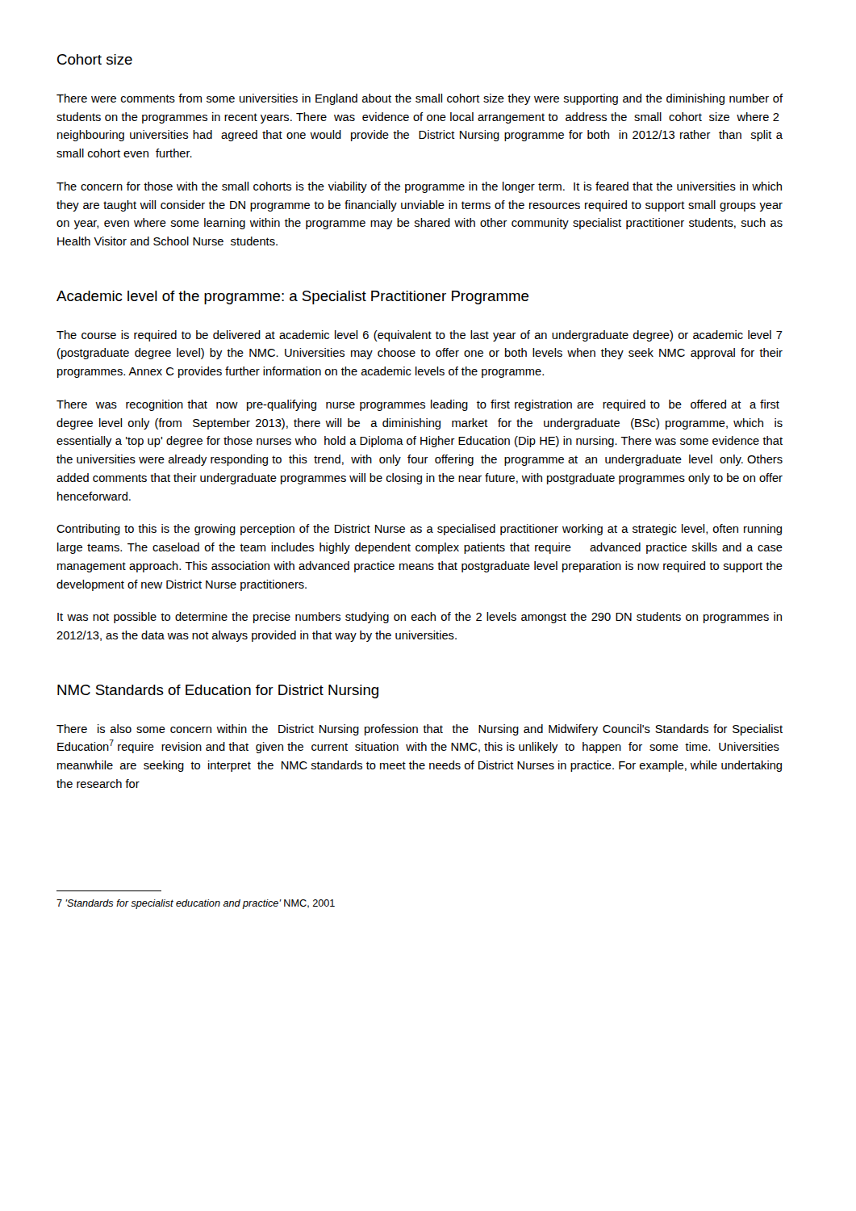Cohort size
There were comments from some universities in England about the small cohort size they were supporting and the diminishing number of students on the programmes in recent years. There was evidence of one local arrangement to address the small cohort size where 2 neighbouring universities had agreed that one would provide the District Nursing programme for both in 2012/13 rather than split a small cohort even further.
The concern for those with the small cohorts is the viability of the programme in the longer term. It is feared that the universities in which they are taught will consider the DN programme to be financially unviable in terms of the resources required to support small groups year on year, even where some learning within the programme may be shared with other community specialist practitioner students, such as Health Visitor and School Nurse students.
Academic level of the programme: a Specialist Practitioner Programme
The course is required to be delivered at academic level 6 (equivalent to the last year of an undergraduate degree) or academic level 7 (postgraduate degree level) by the NMC. Universities may choose to offer one or both levels when they seek NMC approval for their programmes. Annex C provides further information on the academic levels of the programme.
There was recognition that now pre-qualifying nurse programmes leading to first registration are required to be offered at a first degree level only (from September 2013), there will be a diminishing market for the undergraduate (BSc) programme, which is essentially a 'top up' degree for those nurses who hold a Diploma of Higher Education (Dip HE) in nursing. There was some evidence that the universities were already responding to this trend, with only four offering the programme at an undergraduate level only. Others added comments that their undergraduate programmes will be closing in the near future, with postgraduate programmes only to be on offer henceforward.
Contributing to this is the growing perception of the District Nurse as a specialised practitioner working at a strategic level, often running large teams. The caseload of the team includes highly dependent complex patients that require advanced practice skills and a case management approach. This association with advanced practice means that postgraduate level preparation is now required to support the development of new District Nurse practitioners.
It was not possible to determine the precise numbers studying on each of the 2 levels amongst the 290 DN students on programmes in 2012/13, as the data was not always provided in that way by the universities.
NMC Standards of Education for District Nursing
There is also some concern within the District Nursing profession that the Nursing and Midwifery Council's Standards for Specialist Education7 require revision and that given the current situation with the NMC, this is unlikely to happen for some time. Universities meanwhile are seeking to interpret the NMC standards to meet the needs of District Nurses in practice. For example, while undertaking the research for
7 'Standards for specialist education and practice' NMC, 2001